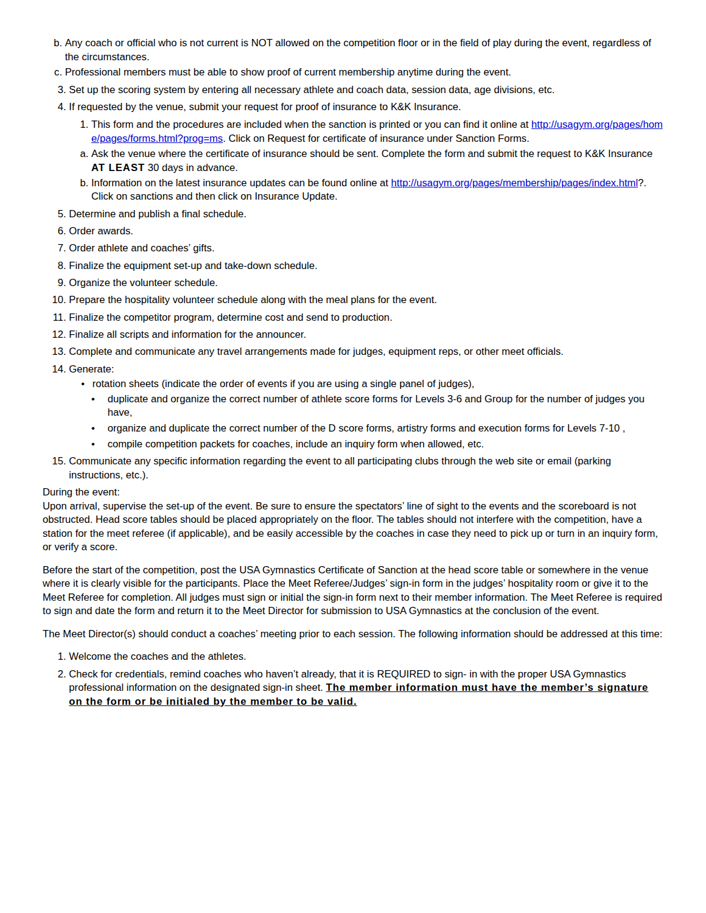Any coach or official who is not current is NOT allowed on the competition floor or in the field of play during the event, regardless of the circumstances.
Professional members must be able to show proof of current membership anytime during the event.
Set up the scoring system by entering all necessary athlete and coach data, session data, age divisions, etc.
If requested by the venue, submit your request for proof of insurance to K&K Insurance.
This form and the procedures are included when the sanction is printed or you can find it online at http://usagym.org/pages/home/pages/forms.html?prog=ms. Click on Request for certificate of insurance under Sanction Forms.
Ask the venue where the certificate of insurance should be sent. Complete the form and submit the request to K&K Insurance AT LEAST 30 days in advance.
Information on the latest insurance updates can be found online at http://usagym.org/pages/membership/pages/index.html?. Click on sanctions and then click on Insurance Update.
Determine and publish a final schedule.
Order awards.
Order athlete and coaches’ gifts.
Finalize the equipment set-up and take-down schedule.
Organize the volunteer schedule.
Prepare the hospitality volunteer schedule along with the meal plans for the event.
Finalize the competitor program, determine cost and send to production.
Finalize all scripts and information for the announcer.
Complete and communicate any travel arrangements made for judges, equipment reps, or other meet officials.
Generate:
rotation sheets (indicate the order of events if you are using a single panel of judges),
duplicate and organize the correct number of athlete score forms for Levels 3-6 and Group for the number of judges you have,
organize and duplicate the correct number of the D score forms, artistry forms and execution forms for Levels 7-10 ,
compile competition packets for coaches, include an inquiry form when allowed, etc.
Communicate any specific information regarding the event to all participating clubs through the web site or email (parking instructions, etc.).
During the event:
Upon arrival, supervise the set-up of the event. Be sure to ensure the spectators’ line of sight to the events and the scoreboard is not obstructed. Head score tables should be placed appropriately on the floor. The tables should not interfere with the competition, have a station for the meet referee (if applicable), and be easily accessible by the coaches in case they need to pick up or turn in an inquiry form, or verify a score.
Before the start of the competition, post the USA Gymnastics Certificate of Sanction at the head score table or somewhere in the venue where it is clearly visible for the participants. Place the Meet Referee/Judges’ sign-in form in the judges’ hospitality room or give it to the Meet Referee for completion. All judges must sign or initial the sign-in form next to their member information. The Meet Referee is required to sign and date the form and return it to the Meet Director for submission to USA Gymnastics at the conclusion of the event.
The Meet Director(s) should conduct a coaches’ meeting prior to each session. The following information should be addressed at this time:
Welcome the coaches and the athletes.
Check for credentials, remind coaches who haven’t already, that it is REQUIRED to sign- in with the proper USA Gymnastics professional information on the designated sign-in sheet. The member information must have the member’s signature on the form or be initialed by the member to be valid.